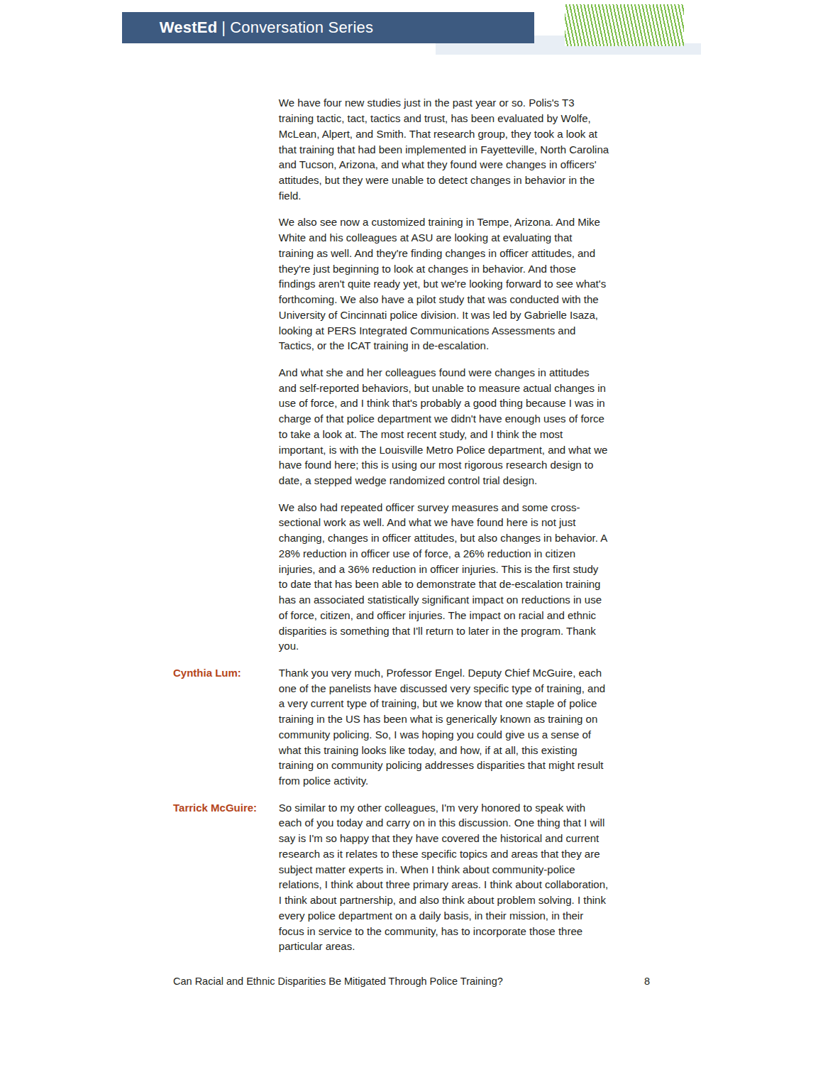WestEd|Conversation Series
We have four new studies just in the past year or so. Polis's T3 training tactic, tact, tactics and trust, has been evaluated by Wolfe, McLean, Alpert, and Smith. That research group, they took a look at that training that had been implemented in Fayetteville, North Carolina and Tucson, Arizona, and what they found were changes in officers' attitudes, but they were unable to detect changes in behavior in the field.
We also see now a customized training in Tempe, Arizona. And Mike White and his colleagues at ASU are looking at evaluating that training as well. And they're finding changes in officer attitudes, and they're just beginning to look at changes in behavior. And those findings aren't quite ready yet, but we're looking forward to see what's forthcoming. We also have a pilot study that was conducted with the University of Cincinnati police division. It was led by Gabrielle Isaza, looking at PERS Integrated Communications Assessments and Tactics, or the ICAT training in de-escalation.
And what she and her colleagues found were changes in attitudes and self-reported behaviors, but unable to measure actual changes in use of force, and I think that's probably a good thing because I was in charge of that police department we didn't have enough uses of force to take a look at. The most recent study, and I think the most important, is with the Louisville Metro Police department, and what we have found here; this is using our most rigorous research design to date, a stepped wedge randomized control trial design.
We also had repeated officer survey measures and some cross-sectional work as well. And what we have found here is not just changing, changes in officer attitudes, but also changes in behavior. A 28% reduction in officer use of force, a 26% reduction in citizen injuries, and a 36% reduction in officer injuries. This is the first study to date that has been able to demonstrate that de-escalation training has an associated statistically significant impact on reductions in use of force, citizen, and officer injuries. The impact on racial and ethnic disparities is something that I'll return to later in the program. Thank you.
Cynthia Lum:
Thank you very much, Professor Engel. Deputy Chief McGuire, each one of the panelists have discussed very specific type of training, and a very current type of training, but we know that one staple of police training in the US has been what is generically known as training on community policing. So, I was hoping you could give us a sense of what this training looks like today, and how, if at all, this existing training on community policing addresses disparities that might result from police activity.
Tarrick McGuire:
So similar to my other colleagues, I'm very honored to speak with each of you today and carry on in this discussion. One thing that I will say is I'm so happy that they have covered the historical and current research as it relates to these specific topics and areas that they are subject matter experts in. When I think about community-police relations, I think about three primary areas. I think about collaboration, I think about partnership, and also think about problem solving. I think every police department on a daily basis, in their mission, in their focus in service to the community, has to incorporate those three particular areas.
Can Racial and Ethnic Disparities Be Mitigated Through Police Training?
8